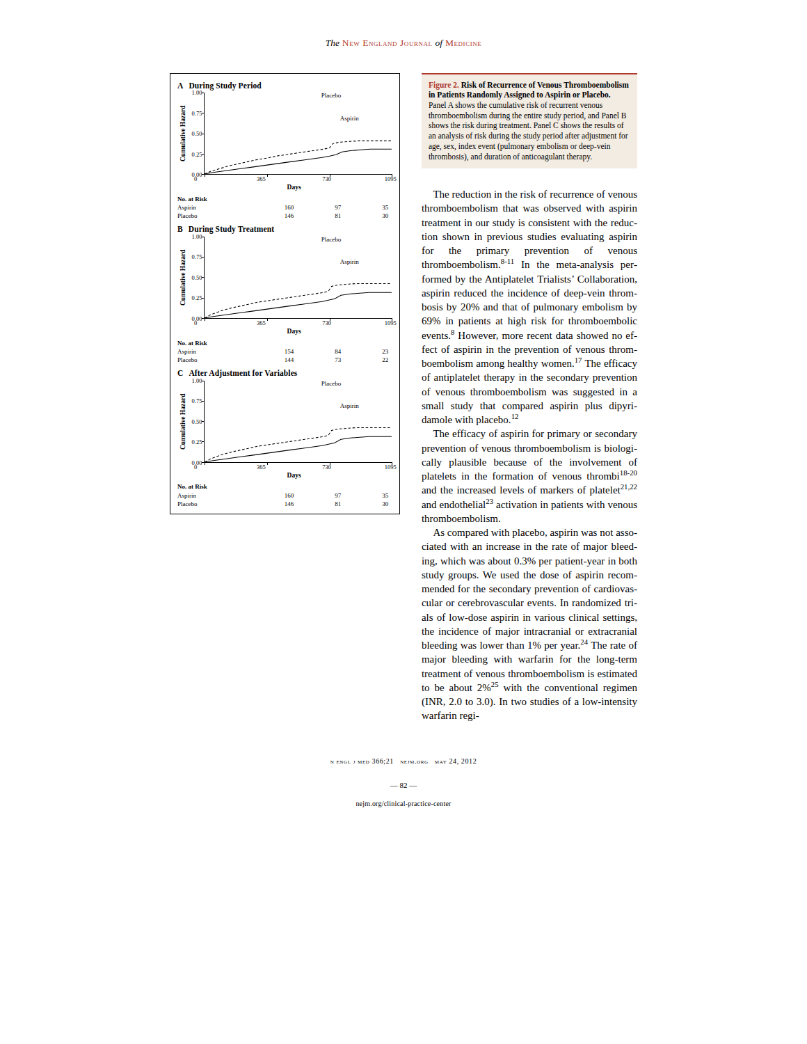The New England Journal of Medicine
ADuring Study Period
Cumulative Hazard
1.00 0.75 0.50 0.25 0.00
Placebo
Aspirin
0 365 730 1095
Days
No. at Risk
| Aspirin | 160 | 97 | 35 |
| Placebo | 146 | 81 | 30 |
BDuring Study Treatment
Cumulative Hazard
1.00 0.75 0.50 0.25 0.00
Placebo
Aspirin
0 365 730 1095
Days
No. at Risk
| Aspirin | 154 | 84 | 23 |
| Placebo | 144 | 73 | 22 |
CAfter Adjustment for Variables
Cumulative Hazard
1.00 0.75 0.50 0.25 0.00
Placebo
Aspirin
0 365 730 1095
Days
No. at Risk
| Aspirin | 160 | 97 | 35 |
| Placebo | 146 | 81 | 30 |
Figure 2. Risk of Recurrence of Venous Thromboembolism in Patients Randomly Assigned to Aspirin or Placebo. Panel A shows the cumulative risk of recurrent venous thromboembolism during the entire study period, and Panel B shows the risk during treatment. Panel C shows the results of an analysis of risk during the study period after adjustment for age, sex, index event (pulmonary embolism or deep-vein thrombosis), and duration of anticoagulant therapy.
The reduction in the risk of recurrence of venous thromboembolism that was observed with aspirin treatment in our study is consistent with the reduction shown in previous studies evaluating aspirin for the primary prevention of venous thromboembolism.8-11 In the meta-analysis performed by the Antiplatelet Trialists’ Collaboration, aspirin reduced the incidence of deep-vein thrombosis by 20% and that of pulmonary embolism by 69% in patients at high risk for thromboembolic events.8 However, more recent data showed no effect of aspirin in the prevention of venous thromboembolism among healthy women.17 The efficacy of antiplatelet therapy in the secondary prevention of venous thromboembolism was suggested in a small study that compared aspirin plus dipyridamole with placebo.12
The efficacy of aspirin for primary or secondary prevention of venous thromboembolism is biologically plausible because of the involvement of platelets in the formation of venous thrombi18-20 and the increased levels of markers of platelet21,22 and endothelial23 activation in patients with venous thromboembolism.
As compared with placebo, aspirin was not associated with an increase in the rate of major bleeding, which was about 0.3% per patient-year in both study groups. We used the dose of aspirin recommended for the secondary prevention of cardiovascular or cerebrovascular events. In randomized trials of low-dose aspirin in various clinical settings, the incidence of major intracranial or extracranial bleeding was lower than 1% per year.24 The rate of major bleeding with warfarin for the long-term treatment of venous thromboembolism is estimated to be about 2%25 with the conventional regimen (INR, 2.0 to 3.0). In two studies of a low-intensity warfarin regi-
n engl j med 366;21 nejm.org may 24, 2012
— 82 —
nejm.org/clinical-practice-center